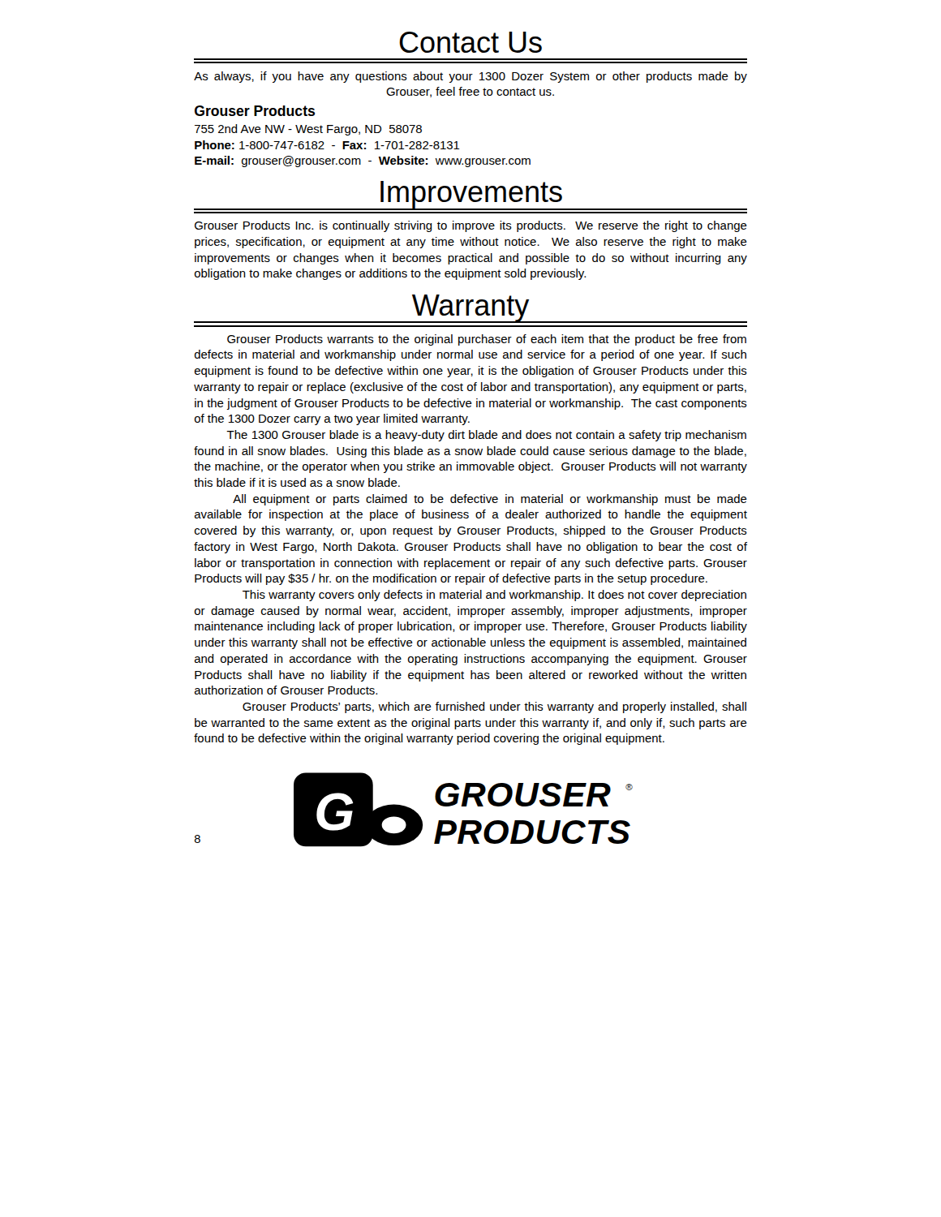Contact Us
As always, if you have any questions about your 1300 Dozer System or other products made by Grouser, feel free to contact us.
Grouser Products
755 2nd Ave NW - West Fargo, ND 58078
Phone: 1-800-747-6182 - Fax: 1-701-282-8131
E-mail: grouser@grouser.com - Website: www.grouser.com
Improvements
Grouser Products Inc. is continually striving to improve its products. We reserve the right to change prices, specification, or equipment at any time without notice. We also reserve the right to make improvements or changes when it becomes practical and possible to do so without incurring any obligation to make changes or additions to the equipment sold previously.
Warranty
Grouser Products warrants to the original purchaser of each item that the product be free from defects in material and workmanship under normal use and service for a period of one year. If such equipment is found to be defective within one year, it is the obligation of Grouser Products under this warranty to repair or replace (exclusive of the cost of labor and transportation), any equipment or parts, in the judgment of Grouser Products to be defective in material or workmanship. The cast components of the 1300 Dozer carry a two year limited warranty.
The 1300 Grouser blade is a heavy-duty dirt blade and does not contain a safety trip mechanism found in all snow blades. Using this blade as a snow blade could cause serious damage to the blade, the machine, or the operator when you strike an immovable object. Grouser Products will not warranty this blade if it is used as a snow blade.
All equipment or parts claimed to be defective in material or workmanship must be made available for inspection at the place of business of a dealer authorized to handle the equipment covered by this warranty, or, upon request by Grouser Products, shipped to the Grouser Products factory in West Fargo, North Dakota. Grouser Products shall have no obligation to bear the cost of labor or transportation in connection with replacement or repair of any such defective parts. Grouser Products will pay $35 / hr. on the modification or repair of defective parts in the setup procedure.
This warranty covers only defects in material and workmanship. It does not cover depreciation or damage caused by normal wear, accident, improper assembly, improper adjustments, improper maintenance including lack of proper lubrication, or improper use. Therefore, Grouser Products liability under this warranty shall not be effective or actionable unless the equipment is assembled, maintained and operated in accordance with the operating instructions accompanying the equipment. Grouser Products shall have no liability if the equipment has been altered or reworked without the written authorization of Grouser Products.
Grouser Products’ parts, which are furnished under this warranty and properly installed, shall be warranted to the same extent as the original parts under this warranty if, and only if, such parts are found to be defective within the original warranty period covering the original equipment.
8 G GROUSER ® PRODUCTS